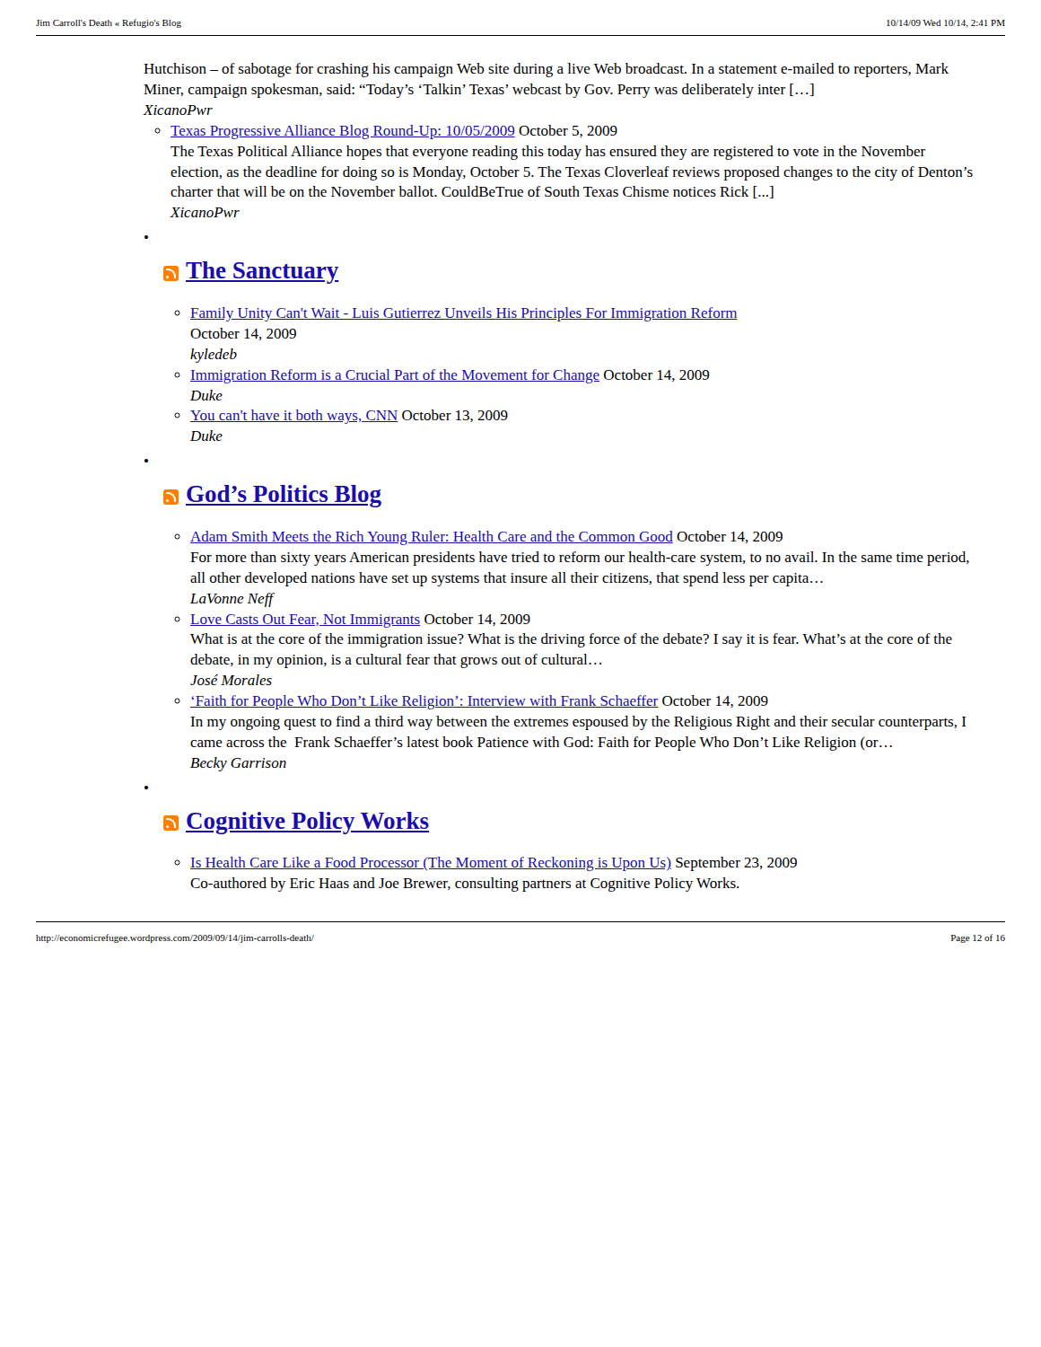Jim Carroll's Death « Refugio's Blog
10/14/09 Wed 10/14, 2:41 PM
Hutchison – of sabotage for crashing his campaign Web site during a live Web broadcast. In a statement e-mailed to reporters, Mark Miner, campaign spokesman, said: “Today’s ‘Talkin’ Texas’ webcast by Gov. Perry was deliberately inter […]
XicanoPwr
Texas Progressive Alliance Blog Round-Up: 10/05/2009 October 5, 2009
The Texas Political Alliance hopes that everyone reading this today has ensured they are registered to vote in the November election, as the deadline for doing so is Monday, October 5. The Texas Cloverleaf reviews proposed changes to the city of Denton’s charter that will be on the November ballot. CouldBeTrue of South Texas Chisme notices Rick [...]
XicanoPwr
•
The Sanctuary
Family Unity Can't Wait - Luis Gutierrez Unveils His Principles For Immigration Reform
October 14, 2009
kyledeb
Immigration Reform is a Crucial Part of the Movement for Change October 14, 2009
Duke
You can't have it both ways, CNN October 13, 2009
Duke
•
God’s Politics Blog
Adam Smith Meets the Rich Young Ruler: Health Care and the Common Good October 14, 2009
For more than sixty years American presidents have tried to reform our health-care system, to no avail. In the same time period, all other developed nations have set up systems that insure all their citizens, that spend less per capita…
LaVonne Neff
Love Casts Out Fear, Not Immigrants October 14, 2009
What is at the core of the immigration issue? What is the driving force of the debate? I say it is fear. What’s at the core of the debate, in my opinion, is a cultural fear that grows out of cultural…
José Morales
‘Faith for People Who Don’t Like Religion’: Interview with Frank Schaeffer October 14, 2009
In my ongoing quest to find a third way between the extremes espoused by the Religious Right and their secular counterparts, I came across the Frank Schaeffer’s latest book Patience with God: Faith for People Who Don’t Like Religion (or…
Becky Garrison
•
Cognitive Policy Works
Is Health Care Like a Food Processor (The Moment of Reckoning is Upon Us) September 23, 2009
Co-authored by Eric Haas and Joe Brewer, consulting partners at Cognitive Policy Works.
http://economicrefugee.wordpress.com/2009/09/14/jim-carrolls-death/
Page 12 of 16